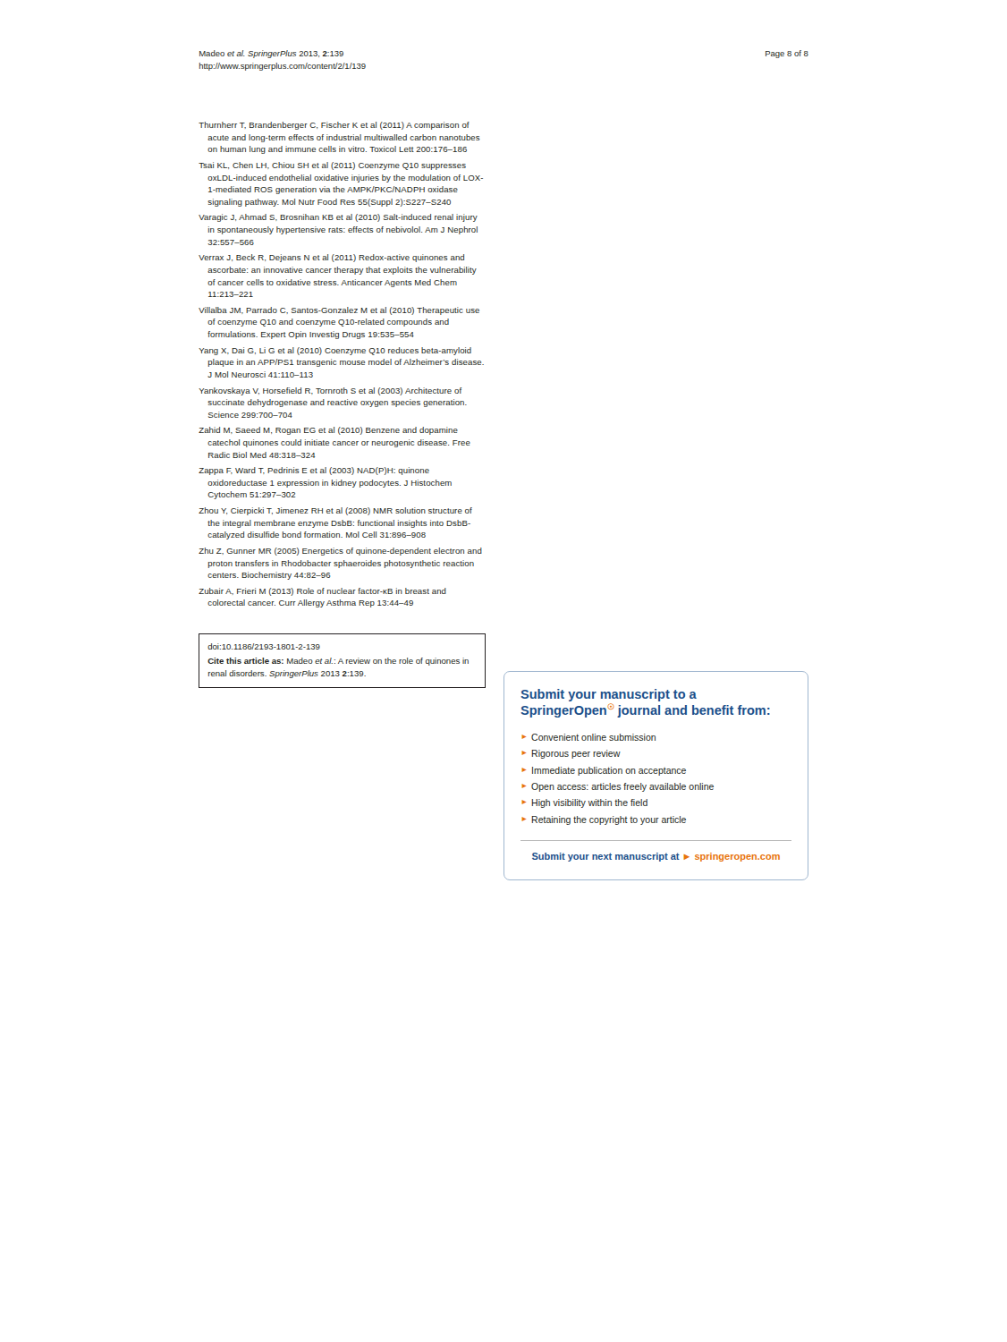Madeo et al. SpringerPlus 2013, 2:139
http://www.springerplus.com/content/2/1/139
Page 8 of 8
Thurnherr T, Brandenberger C, Fischer K et al (2011) A comparison of acute and long-term effects of industrial multiwalled carbon nanotubes on human lung and immune cells in vitro. Toxicol Lett 200:176–186
Tsai KL, Chen LH, Chiou SH et al (2011) Coenzyme Q10 suppresses oxLDL-induced endothelial oxidative injuries by the modulation of LOX-1-mediated ROS generation via the AMPK/PKC/NADPH oxidase signaling pathway. Mol Nutr Food Res 55(Suppl 2):S227–S240
Varagic J, Ahmad S, Brosnihan KB et al (2010) Salt-induced renal injury in spontaneously hypertensive rats: effects of nebivolol. Am J Nephrol 32:557–566
Verrax J, Beck R, Dejeans N et al (2011) Redox-active quinones and ascorbate: an innovative cancer therapy that exploits the vulnerability of cancer cells to oxidative stress. Anticancer Agents Med Chem 11:213–221
Villalba JM, Parrado C, Santos-Gonzalez M et al (2010) Therapeutic use of coenzyme Q10 and coenzyme Q10-related compounds and formulations. Expert Opin Investig Drugs 19:535–554
Yang X, Dai G, Li G et al (2010) Coenzyme Q10 reduces beta-amyloid plaque in an APP/PS1 transgenic mouse model of Alzheimer’s disease. J Mol Neurosci 41:110–113
Yankovskaya V, Horsefield R, Tornroth S et al (2003) Architecture of succinate dehydrogenase and reactive oxygen species generation. Science 299:700–704
Zahid M, Saeed M, Rogan EG et al (2010) Benzene and dopamine catechol quinones could initiate cancer or neurogenic disease. Free Radic Biol Med 48:318–324
Zappa F, Ward T, Pedrinis E et al (2003) NAD(P)H: quinone oxidoreductase 1 expression in kidney podocytes. J Histochem Cytochem 51:297–302
Zhou Y, Cierpicki T, Jimenez RH et al (2008) NMR solution structure of the integral membrane enzyme DsbB: functional insights into DsbB-catalyzed disulfide bond formation. Mol Cell 31:896–908
Zhu Z, Gunner MR (2005) Energetics of quinone-dependent electron and proton transfers in Rhodobacter sphaeroides photosynthetic reaction centers. Biochemistry 44:82–96
Zubair A, Frieri M (2013) Role of nuclear factor-κB in breast and colorectal cancer. Curr Allergy Asthma Rep 13:44–49
doi:10.1186/2193-1801-2-139
Cite this article as: Madeo et al.: A review on the role of quinones in renal disorders. SpringerPlus 2013 2:139.
Submit your manuscript to a SpringerOpen☉ journal and benefit from:
Convenient online submission
Rigorous peer review
Immediate publication on acceptance
Open access: articles freely available online
High visibility within the field
Retaining the copyright to your article
Submit your next manuscript at ► springeropen.com